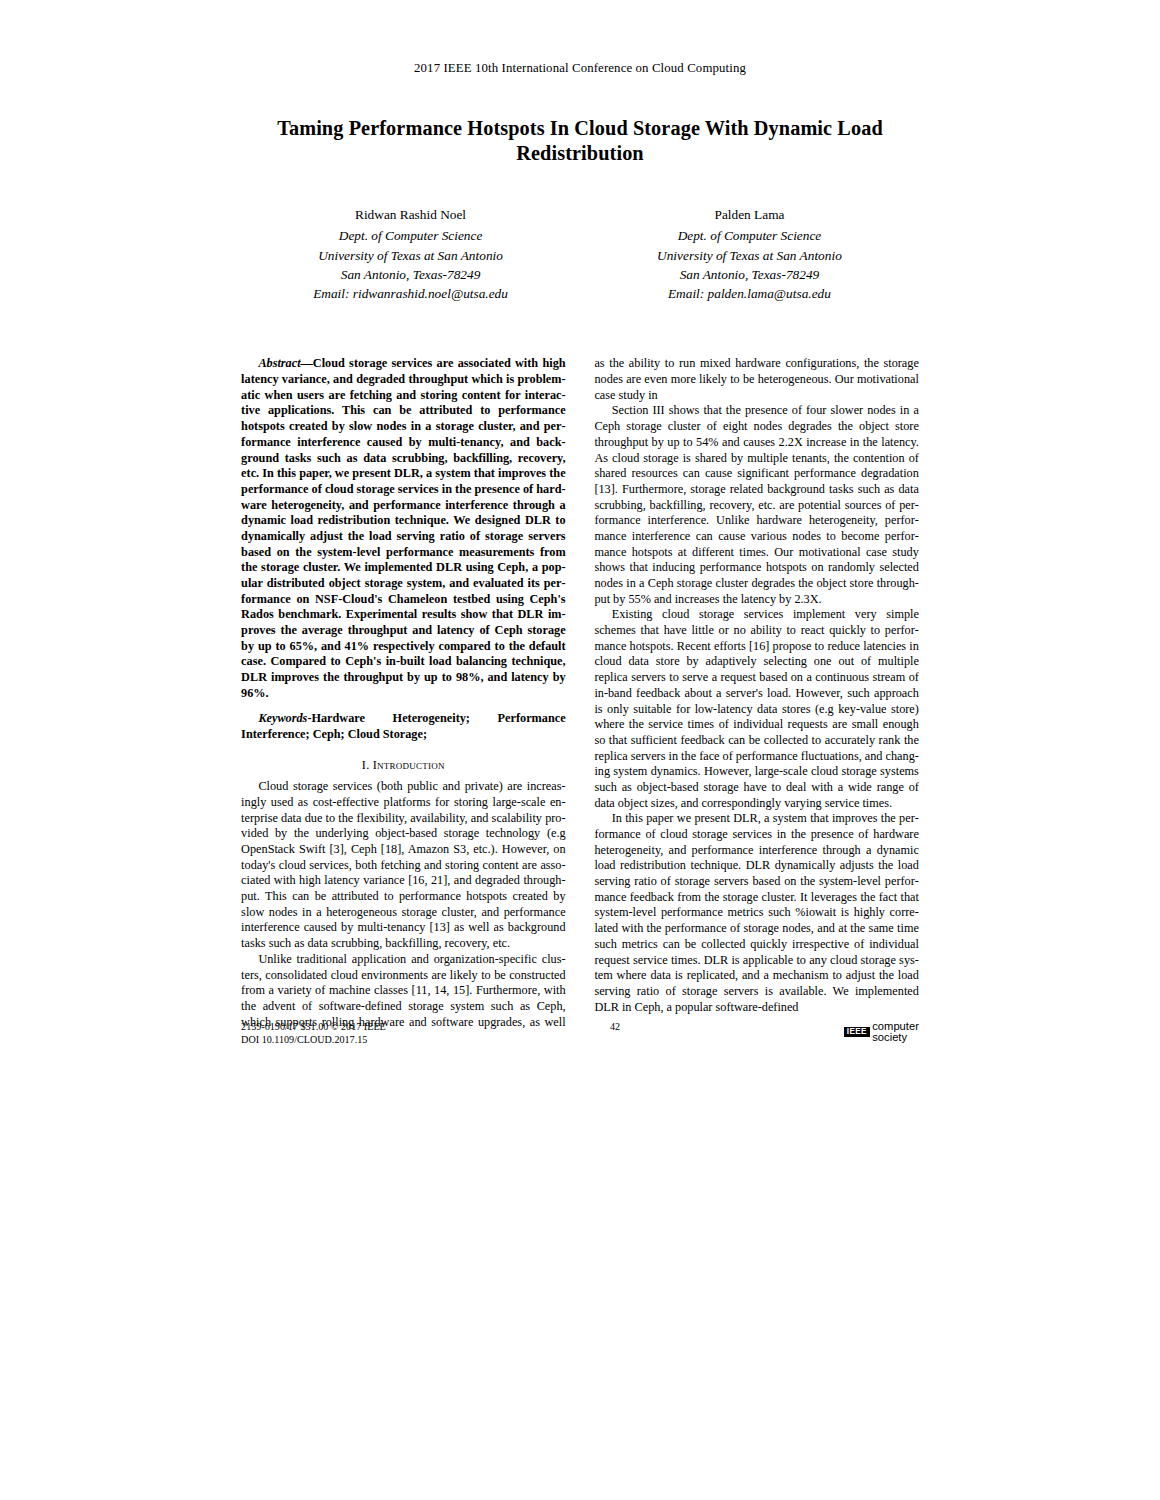2017 IEEE 10th International Conference on Cloud Computing
Taming Performance Hotspots In Cloud Storage With Dynamic Load Redistribution
Ridwan Rashid Noel
Dept. of Computer Science
University of Texas at San Antonio
San Antonio, Texas-78249
Email: ridwanrashid.noel@utsa.edu
Palden Lama
Dept. of Computer Science
University of Texas at San Antonio
San Antonio, Texas-78249
Email: palden.lama@utsa.edu
Abstract—Cloud storage services are associated with high latency variance, and degraded throughput which is problematic when users are fetching and storing content for interactive applications. This can be attributed to performance hotspots created by slow nodes in a storage cluster, and performance interference caused by multi-tenancy, and background tasks such as data scrubbing, backfilling, recovery, etc. In this paper, we present DLR, a system that improves the performance of cloud storage services in the presence of hardware heterogeneity, and performance interference through a dynamic load redistribution technique. We designed DLR to dynamically adjust the load serving ratio of storage servers based on the system-level performance measurements from the storage cluster. We implemented DLR using Ceph, a popular distributed object storage system, and evaluated its performance on NSF-Cloud's Chameleon testbed using Ceph's Rados benchmark. Experimental results show that DLR improves the average throughput and latency of Ceph storage by up to 65%, and 41% respectively compared to the default case. Compared to Ceph's in-built load balancing technique, DLR improves the throughput by up to 98%, and latency by 96%.
Keywords-Hardware Heterogeneity; Performance Interference; Ceph; Cloud Storage;
I. Introduction
Cloud storage services (both public and private) are increasingly used as cost-effective platforms for storing large-scale enterprise data due to the flexibility, availability, and scalability provided by the underlying object-based storage technology (e.g OpenStack Swift [3], Ceph [18], Amazon S3, etc.). However, on today's cloud services, both fetching and storing content are associated with high latency variance [16, 21], and degraded throughput. This can be attributed to performance hotspots created by slow nodes in a heterogeneous storage cluster, and performance interference caused by multi-tenancy [13] as well as background tasks such as data scrubbing, backfilling, recovery, etc.
Unlike traditional application and organization-specific clusters, consolidated cloud environments are likely to be constructed from a variety of machine classes [11, 14, 15]. Furthermore, with the advent of software-defined storage system such as Ceph, which supports rolling hardware and software upgrades, as well as the ability to run mixed hardware configurations, the storage nodes are even more likely to be heterogeneous. Our motivational case study in
Section III shows that the presence of four slower nodes in a Ceph storage cluster of eight nodes degrades the object store throughput by up to 54% and causes 2.2X increase in the latency. As cloud storage is shared by multiple tenants, the contention of shared resources can cause significant performance degradation [13]. Furthermore, storage related background tasks such as data scrubbing, backfilling, recovery, etc. are potential sources of performance interference. Unlike hardware heterogeneity, performance interference can cause various nodes to become performance hotspots at different times. Our motivational case study shows that inducing performance hotspots on randomly selected nodes in a Ceph storage cluster degrades the object store throughput by 55% and increases the latency by 2.3X.
Existing cloud storage services implement very simple schemes that have little or no ability to react quickly to performance hotspots. Recent efforts [16] propose to reduce latencies in cloud data store by adaptively selecting one out of multiple replica servers to serve a request based on a continuous stream of in-band feedback about a server's load. However, such approach is only suitable for low-latency data stores (e.g key-value store) where the service times of individual requests are small enough so that sufficient feedback can be collected to accurately rank the replica servers in the face of performance fluctuations, and changing system dynamics. However, large-scale cloud storage systems such as object-based storage have to deal with a wide range of data object sizes, and correspondingly varying service times.
In this paper we present DLR, a system that improves the performance of cloud storage services in the presence of hardware heterogeneity, and performance interference through a dynamic load redistribution technique. DLR dynamically adjusts the load serving ratio of storage servers based on the system-level performance feedback from the storage cluster. It leverages the fact that system-level performance metrics such %iowait is highly correlated with the performance of storage nodes, and at the same time such metrics can be collected quickly irrespective of individual request service times. DLR is applicable to any cloud storage system where data is replicated, and a mechanism to adjust the load serving ratio of storage servers is available. We implemented DLR in Ceph, a popular software-defined
2159-6190/17 $31.00 © 2017 IEEE
DOI 10.1109/CLOUD.2017.15
IEEE computer society
42